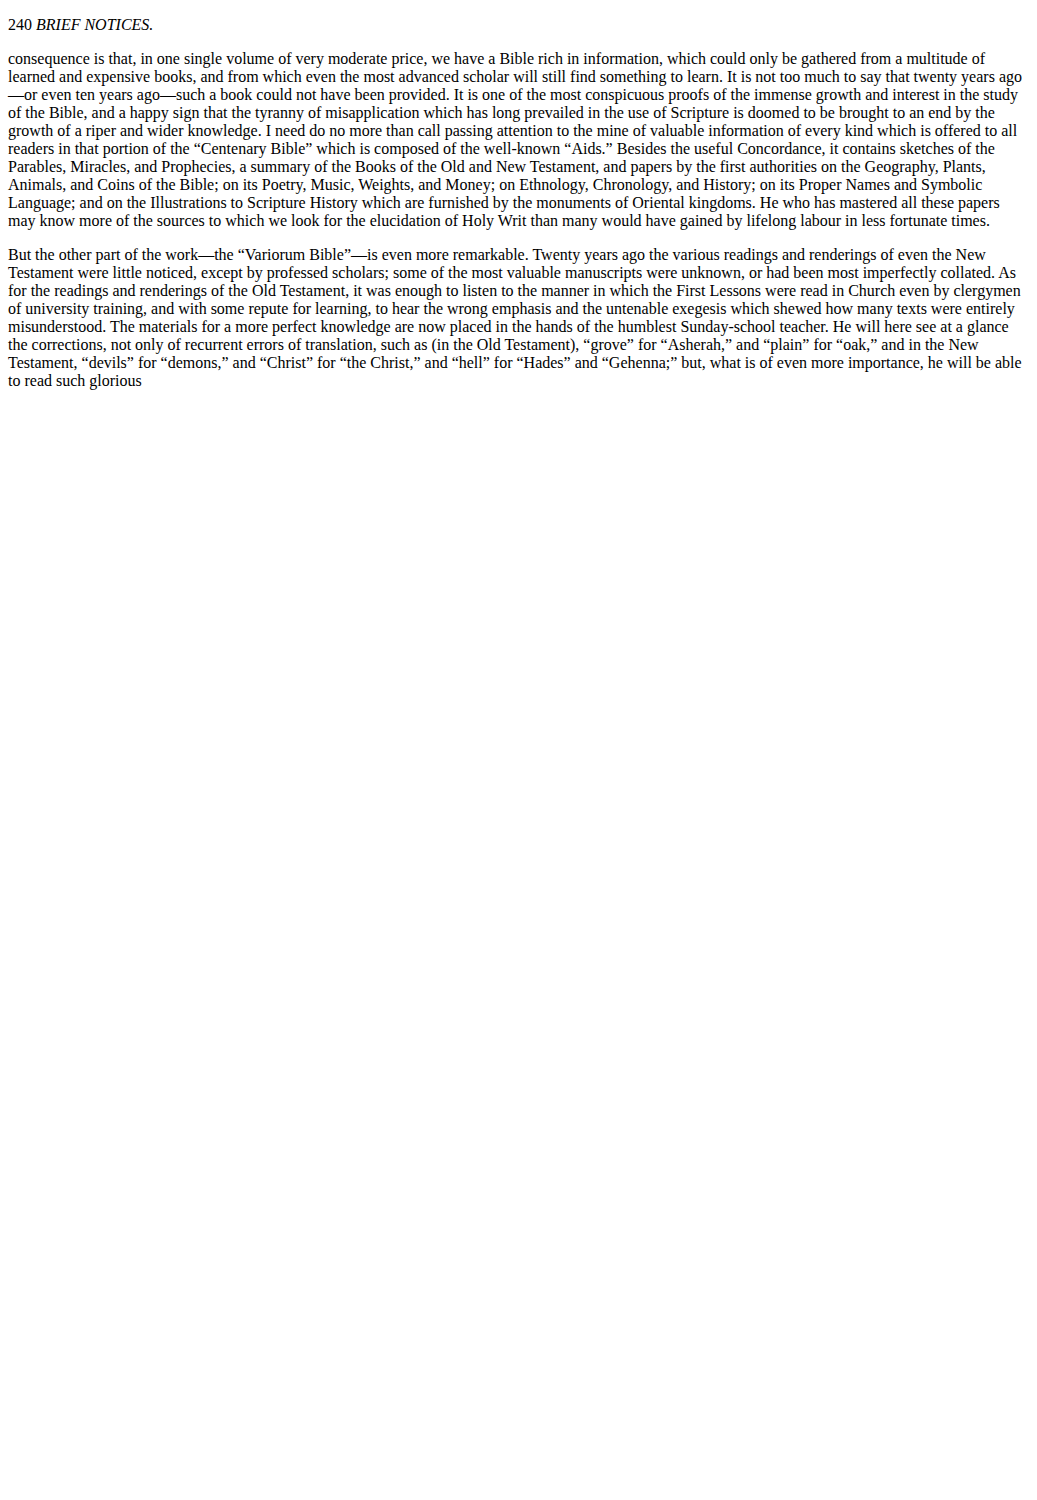240 BRIEF NOTICES.
consequence is that, in one single volume of very moderate price, we have a Bible rich in information, which could only be gathered from a multitude of learned and expensive books, and from which even the most advanced scholar will still find something to learn. It is not too much to say that twenty years ago—or even ten years ago—such a book could not have been provided. It is one of the most conspicuous proofs of the immense growth and interest in the study of the Bible, and a happy sign that the tyranny of misapplication which has long prevailed in the use of Scripture is doomed to be brought to an end by the growth of a riper and wider knowledge. I need do no more than call passing attention to the mine of valuable information of every kind which is offered to all readers in that portion of the “Centenary Bible” which is composed of the well-known “Aids.” Besides the useful Concordance, it contains sketches of the Parables, Miracles, and Prophecies, a summary of the Books of the Old and New Testament, and papers by the first authorities on the Geography, Plants, Animals, and Coins of the Bible; on its Poetry, Music, Weights, and Money; on Ethnology, Chronology, and History; on its Proper Names and Symbolic Language; and on the Illustrations to Scripture History which are furnished by the monuments of Oriental kingdoms. He who has mastered all these papers may know more of the sources to which we look for the elucidation of Holy Writ than many would have gained by lifelong labour in less fortunate times.
But the other part of the work—the “Variorum Bible”—is even more remarkable. Twenty years ago the various readings and renderings of even the New Testament were little noticed, except by professed scholars; some of the most valuable manuscripts were unknown, or had been most imperfectly collated. As for the readings and renderings of the Old Testament, it was enough to listen to the manner in which the First Lessons were read in Church even by clergymen of university training, and with some repute for learning, to hear the wrong emphasis and the untenable exegesis which shewed how many texts were entirely misunderstood. The materials for a more perfect knowledge are now placed in the hands of the humblest Sunday-school teacher. He will here see at a glance the corrections, not only of recurrent errors of translation, such as (in the Old Testament), “grove” for “Asherah,” and “plain” for “oak,” and in the New Testament, “devils” for “demons,” and “Christ” for “the Christ,” and “hell” for “Hades” and “Gehenna;” but, what is of even more importance, he will be able to read such glorious